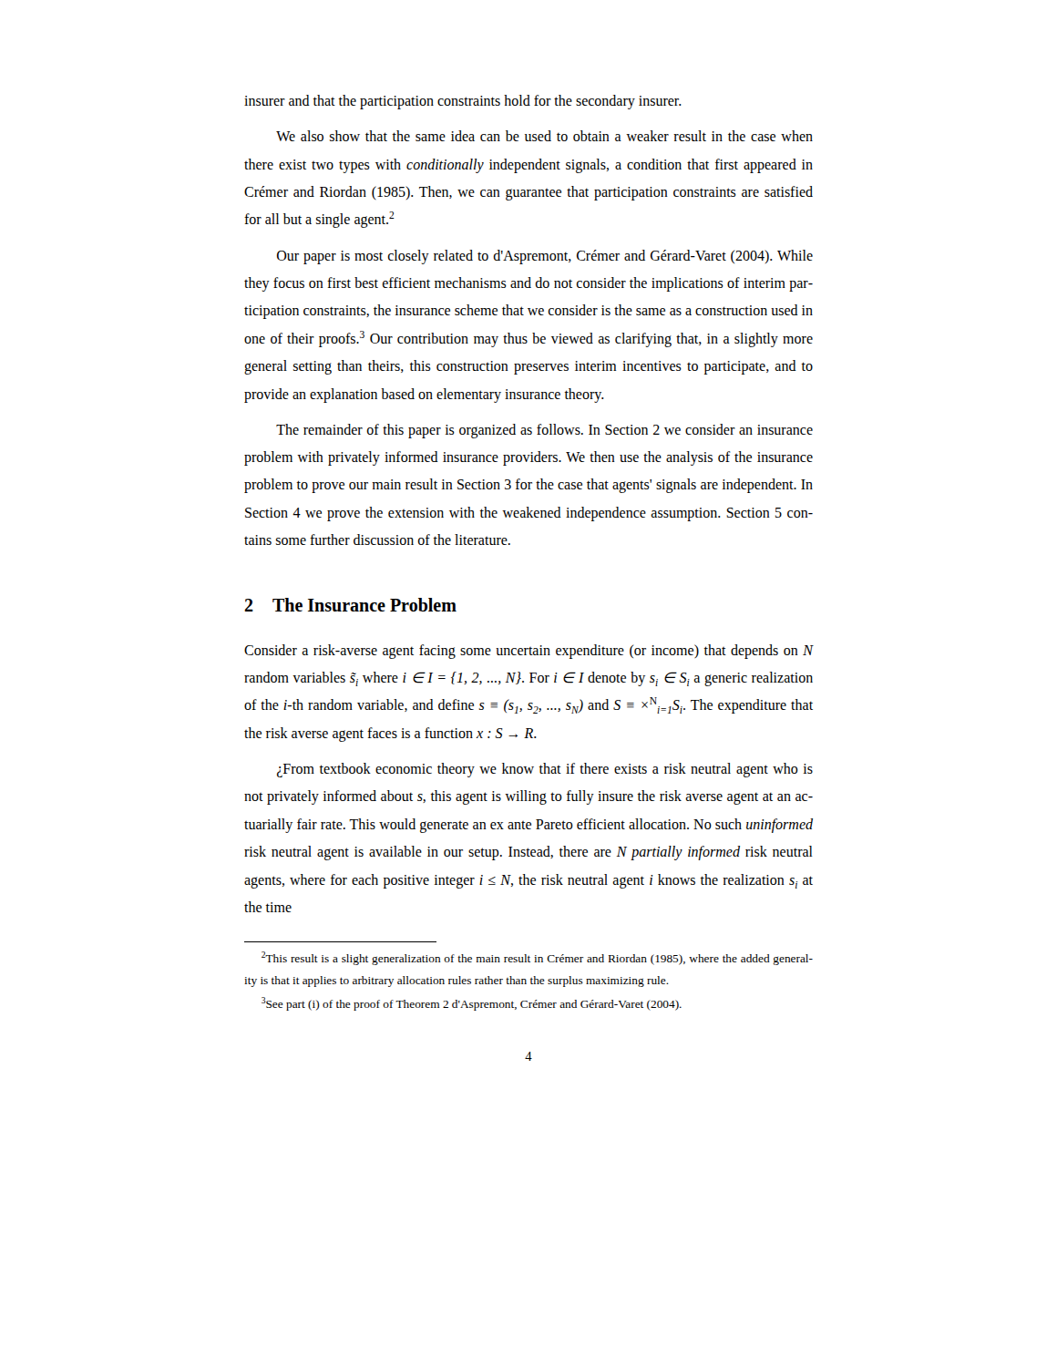insurer and that the participation constraints hold for the secondary insurer.
We also show that the same idea can be used to obtain a weaker result in the case when there exist two types with conditionally independent signals, a condition that first appeared in Crémer and Riordan (1985). Then, we can guarantee that participation constraints are satisfied for all but a single agent.2
Our paper is most closely related to d'Aspremont, Crémer and Gérard-Varet (2004). While they focus on first best efficient mechanisms and do not consider the implications of interim participation constraints, the insurance scheme that we consider is the same as a construction used in one of their proofs.3 Our contribution may thus be viewed as clarifying that, in a slightly more general setting than theirs, this construction preserves interim incentives to participate, and to provide an explanation based on elementary insurance theory.
The remainder of this paper is organized as follows. In Section 2 we consider an insurance problem with privately informed insurance providers. We then use the analysis of the insurance problem to prove our main result in Section 3 for the case that agents' signals are independent. In Section 4 we prove the extension with the weakened independence assumption. Section 5 contains some further discussion of the literature.
2 The Insurance Problem
Consider a risk-averse agent facing some uncertain expenditure (or income) that depends on N random variables s̃i where i ∈ I = {1, 2, ..., N}. For i ∈ I denote by si ∈ Si a generic realization of the i-th random variable, and define s ≡ (s 1, s 2, ..., sN) and S ≡ ×Ni=1 Si. The expenditure that the risk averse agent faces is a function x : S → R.
¿From textbook economic theory we know that if there exists a risk neutral agent who is not privately informed about s, this agent is willing to fully insure the risk averse agent at an actuarially fair rate. This would generate an ex ante Pareto efficient allocation. No such uninformed risk neutral agent is available in our setup. Instead, there are N partially informed risk neutral agents, where for each positive integer i ≤ N, the risk neutral agent i knows the realization si at the time
2This result is a slight generalization of the main result in Crémer and Riordan (1985), where the added generality is that it applies to arbitrary allocation rules rather than the surplus maximizing rule.
3See part (i) of the proof of Theorem 2 d'Aspremont, Crémer and Gérard-Varet (2004).
4